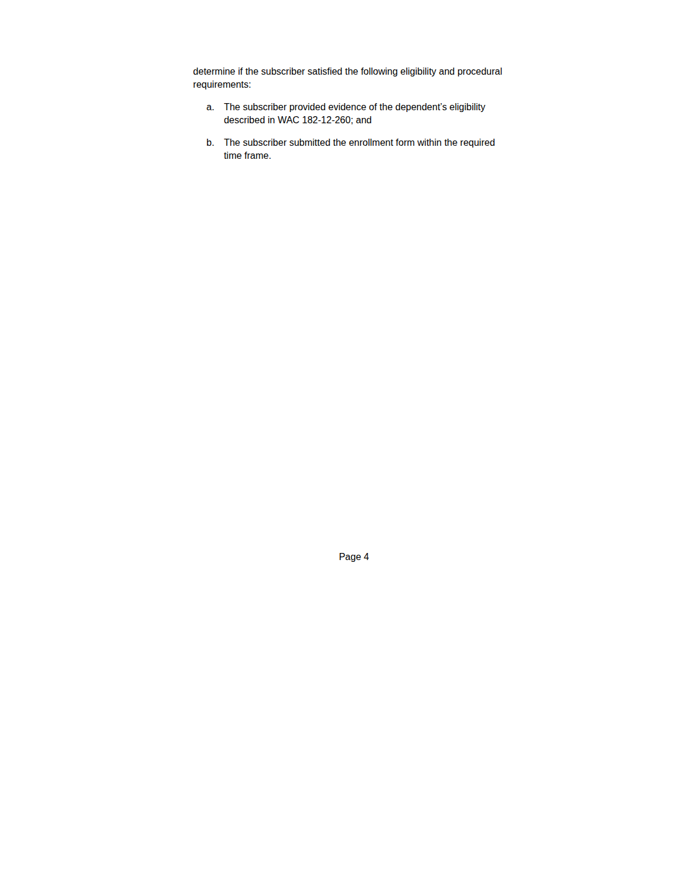determine if the subscriber satisfied the following eligibility and procedural requirements:
The subscriber provided evidence of the dependent’s eligibility described in WAC 182-12-260; and
The subscriber submitted the enrollment form within the required time frame.
Page 4